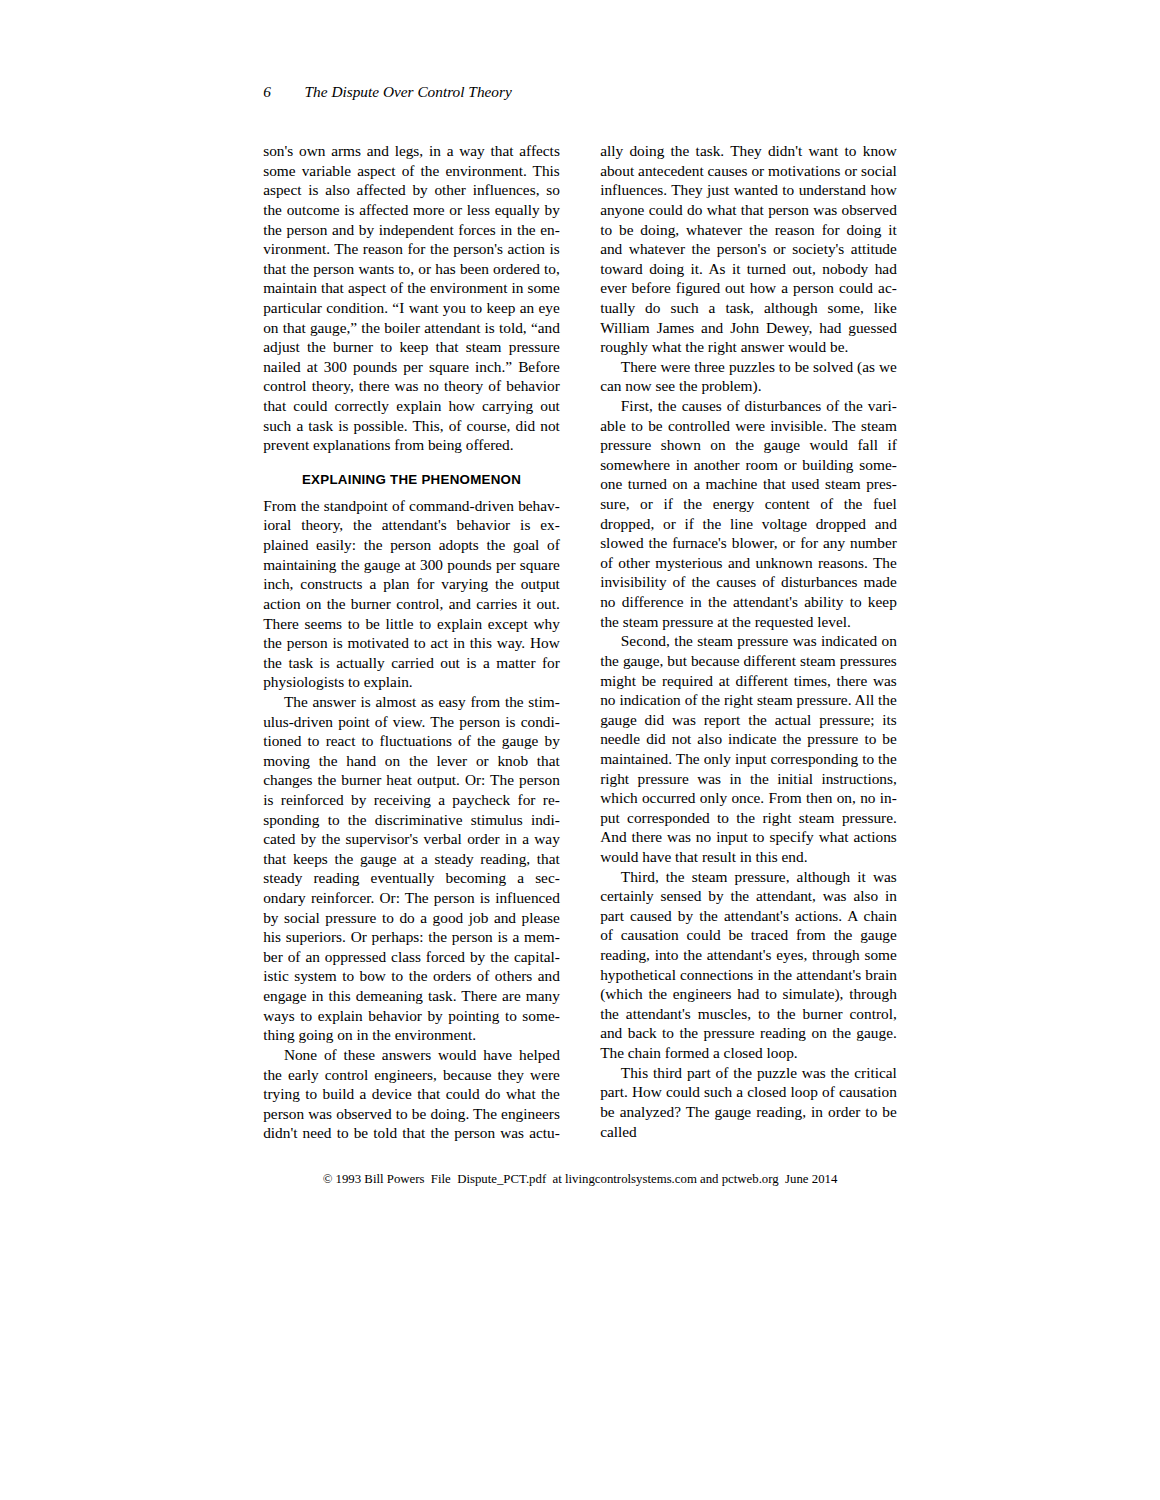6 The Dispute Over Control Theory
son's own arms and legs, in a way that affects some variable aspect of the environment. This aspect is also affected by other influences, so the outcome is affected more or less equally by the person and by independent forces in the environment. The reason for the person's action is that the person wants to, or has been ordered to, maintain that aspect of the environment in some particular condition. “I want you to keep an eye on that gauge,” the boiler attendant is told, “and adjust the burner to keep that steam pressure nailed at 300 pounds per square inch.” Before control theory, there was no theory of behavior that could correctly explain how carrying out such a task is possible. This, of course, did not prevent explanations from being offered.
Explaining the Phenomenon
From the standpoint of command-driven behavioral theory, the attendant's behavior is explained easily: the person adopts the goal of maintaining the gauge at 300 pounds per square inch, constructs a plan for varying the output action on the burner control, and carries it out. There seems to be little to explain except why the person is motivated to act in this way. How the task is actually carried out is a matter for physiologists to explain.
The answer is almost as easy from the stimulus-driven point of view. The person is conditioned to react to fluctuations of the gauge by moving the hand on the lever or knob that changes the burner heat output. Or: The person is reinforced by receiving a paycheck for responding to the discriminative stimulus indicated by the supervisor's verbal order in a way that keeps the gauge at a steady reading, that steady reading eventually becoming a secondary reinforcer. Or: The person is influenced by social pressure to do a good job and please his superiors. Or perhaps: the person is a member of an oppressed class forced by the capitalistic system to bow to the orders of others and engage in this demeaning task. There are many ways to explain behavior by pointing to something going on in the environment.
None of these answers would have helped the early control engineers, because they were trying to build a device that could do what the person was observed to be doing. The engineers didn't need to be told that the person was actually doing the task. They didn't want to know about antecedent causes or motivations or social influences. They just wanted to understand how anyone could do what that person was observed to be doing, whatever the reason for doing it and whatever the person's or society's attitude toward doing it. As it turned out, nobody had ever before figured out how a person could actually do such a task, although some, like William James and John Dewey, had guessed roughly what the right answer would be.
There were three puzzles to be solved (as we can now see the problem).
First, the causes of disturbances of the variable to be controlled were invisible. The steam pressure shown on the gauge would fall if somewhere in another room or building someone turned on a machine that used steam pressure, or if the energy content of the fuel dropped, or if the line voltage dropped and slowed the furnace's blower, or for any number of other mysterious and unknown reasons. The invisibility of the causes of disturbances made no difference in the attendant's ability to keep the steam pressure at the requested level.
Second, the steam pressure was indicated on the gauge, but because different steam pressures might be required at different times, there was no indication of the right steam pressure. All the gauge did was report the actual pressure; its needle did not also indicate the pressure to be maintained. The only input corresponding to the right pressure was in the initial instructions, which occurred only once. From then on, no input corresponded to the right steam pressure. And there was no input to specify what actions would have that result in this end.
Third, the steam pressure, although it was certainly sensed by the attendant, was also in part caused by the attendant's actions. A chain of causation could be traced from the gauge reading, into the attendant's eyes, through some hypothetical connections in the attendant's brain (which the engineers had to simulate), through the attendant's muscles, to the burner control, and back to the pressure reading on the gauge. The chain formed a closed loop.
This third part of the puzzle was the critical part. How could such a closed loop of causation be analyzed? The gauge reading, in order to be called
© 1993 Bill Powers File Dispute_PCT.pdf at livingcontrolsystems.com and pctweb.org June 2014